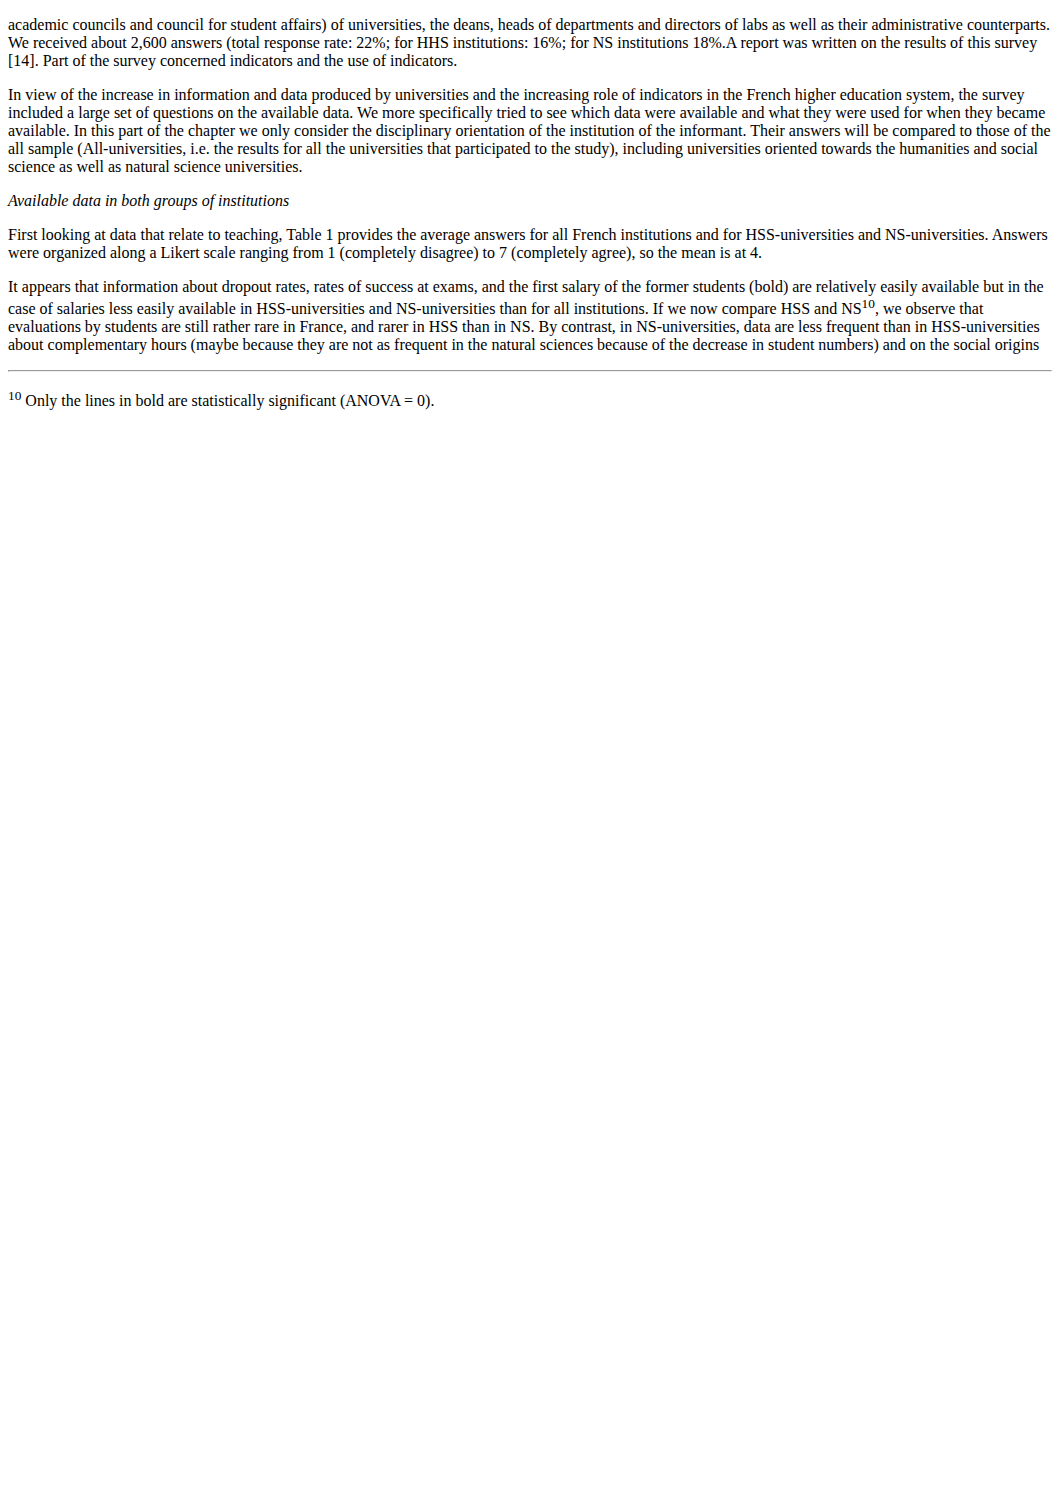academic councils and council for student affairs) of universities, the deans, heads of departments and directors of labs as well as their administrative counterparts. We received about 2,600 answers (total response rate: 22%; for HHS institutions: 16%; for NS institutions 18%.A report was written on the results of this survey [14]. Part of the survey concerned indicators and the use of indicators.
In view of the increase in information and data produced by universities and the increasing role of indicators in the French higher education system, the survey included a large set of questions on the available data. We more specifically tried to see which data were available and what they were used for when they became available. In this part of the chapter we only consider the disciplinary orientation of the institution of the informant. Their answers will be compared to those of the all sample (All-universities, i.e. the results for all the universities that participated to the study), including universities oriented towards the humanities and social science as well as natural science universities.
Available data in both groups of institutions
First looking at data that relate to teaching, Table 1 provides the average answers for all French institutions and for HSS-universities and NS-universities. Answers were organized along a Likert scale ranging from 1 (completely disagree) to 7 (completely agree), so the mean is at 4.
It appears that information about dropout rates, rates of success at exams, and the first salary of the former students (bold) are relatively easily available but in the case of salaries less easily available in HSS-universities and NS-universities than for all institutions. If we now compare HSS and NS10, we observe that evaluations by students are still rather rare in France, and rarer in HSS than in NS. By contrast, in NS-universities, data are less frequent than in HSS-universities about complementary hours (maybe because they are not as frequent in the natural sciences because of the decrease in student numbers) and on the social origins
10 Only the lines in bold are statistically significant (ANOVA = 0).